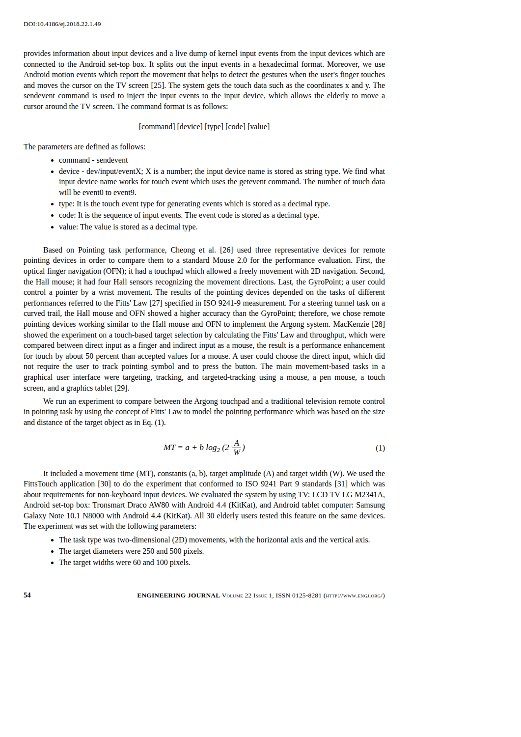DOI:10.4186/ej.2018.22.1.49
provides information about input devices and a live dump of kernel input events from the input devices which are connected to the Android set-top box. It splits out the input events in a hexadecimal format. Moreover, we use Android motion events which report the movement that helps to detect the gestures when the user's finger touches and moves the cursor on the TV screen [25]. The system gets the touch data such as the coordinates x and y. The sendevent command is used to inject the input events to the input device, which allows the elderly to move a cursor around the TV screen. The command format is as follows:
[command] [device] [type] [code] [value]
The parameters are defined as follows:
command - sendevent
device - dev/input/eventX; X is a number; the input device name is stored as string type. We find what input device name works for touch event which uses the getevent command. The number of touch data will be event0 to event9.
type: It is the touch event type for generating events which is stored as a decimal type.
code: It is the sequence of input events. The event code is stored as a decimal type.
value: The value is stored as a decimal type.
Based on Pointing task performance, Cheong et al. [26] used three representative devices for remote pointing devices in order to compare them to a standard Mouse 2.0 for the performance evaluation. First, the optical finger navigation (OFN); it had a touchpad which allowed a freely movement with 2D navigation. Second, the Hall mouse; it had four Hall sensors recognizing the movement directions. Last, the GyroPoint; a user could control a pointer by a wrist movement. The results of the pointing devices depended on the tasks of different performances referred to the Fitts' Law [27] specified in ISO 9241-9 measurement. For a steering tunnel task on a curved trail, the Hall mouse and OFN showed a higher accuracy than the GyroPoint; therefore, we chose remote pointing devices working similar to the Hall mouse and OFN to implement the Argong system. MacKenzie [28] showed the experiment on a touch-based target selection by calculating the Fitts' Law and throughput, which were compared between direct input as a finger and indirect input as a mouse, the result is a performance enhancement for touch by about 50 percent than accepted values for a mouse. A user could choose the direct input, which did not require the user to track pointing symbol and to press the button. The main movement-based tasks in a graphical user interface were targeting, tracking, and targeted-tracking using a mouse, a pen mouse, a touch screen, and a graphics tablet [29].
We run an experiment to compare between the Argong touchpad and a traditional television remote control in pointing task by using the concept of Fitts' Law to model the pointing performance which was based on the size and distance of the target object as in Eq. (1).
MT = a + b log2 (2 AW) (1)
It included a movement time (MT), constants (a, b), target amplitude (A) and target width (W). We used the FittsTouch application [30] to do the experiment that conformed to ISO 9241 Part 9 standards [31] which was about requirements for non-keyboard input devices. We evaluated the system by using TV: LCD TV LG M2341A, Android set-top box: Tronsmart Draco AW80 with Android 4.4 (KitKat), and Android tablet computer: Samsung Galaxy Note 10.1 N8000 with Android 4.4 (KitKat). All 30 elderly users tested this feature on the same devices. The experiment was set with the following parameters:
The task type was two-dimensional (2D) movements, with the horizontal axis and the vertical axis.
The target diameters were 250 and 500 pixels.
The target widths were 60 and 100 pixels.
54 ENGINEERING JOURNAL Volume 22 Issue 1, ISSN 0125-8281 (http://www.engj.org/)